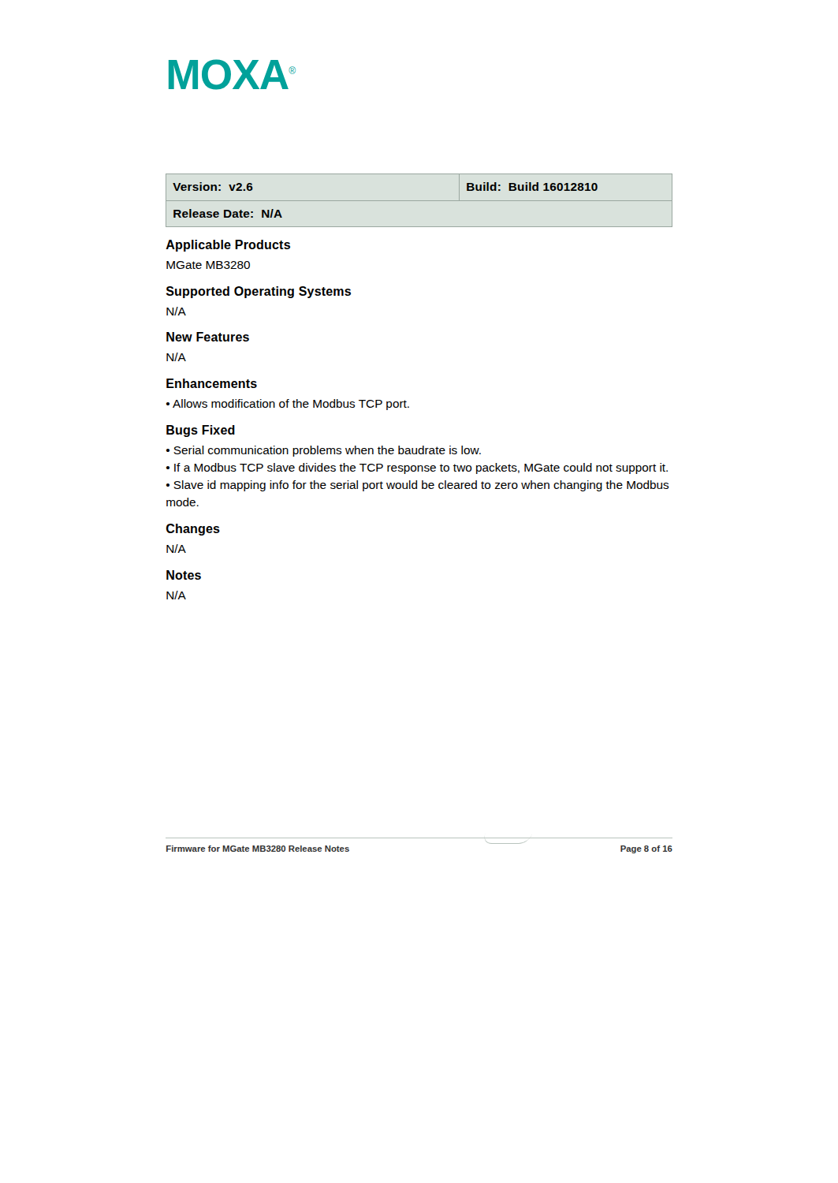MOXA®
| Version: v2.6 | Build: Build 16012810 |
| Release Date: N/A |
Applicable Products
MGate MB3280
Supported Operating Systems
N/A
New Features
N/A
Enhancements
• Allows modification of the Modbus TCP port.
Bugs Fixed
• Serial communication problems when the baudrate is low.
• If a Modbus TCP slave divides the TCP response to two packets, MGate could not support it.
• Slave id mapping info for the serial port would be cleared to zero when changing the Modbus mode.
Changes
N/A
Notes
N/A
Firmware for MGate MB3280 Release Notes Page 8 of 16